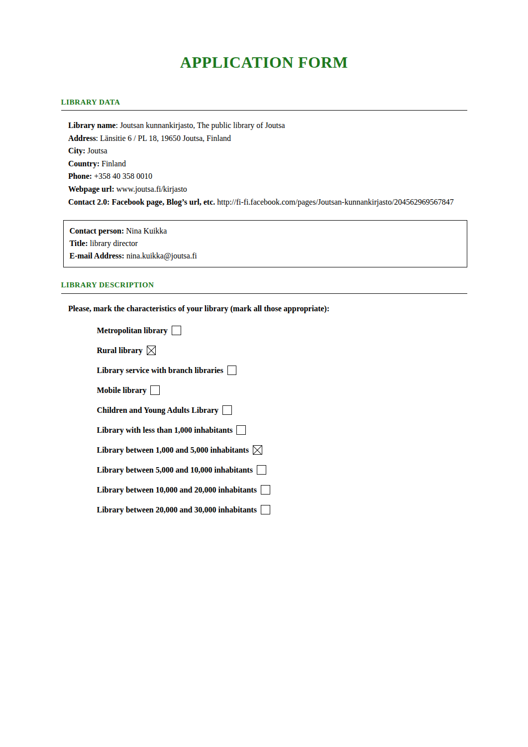APPLICATION FORM
LIBRARY DATA
Library name: Joutsan kunnankirjasto, The public library of Joutsa
Address: Länsitie 6 / PL 18, 19650 Joutsa, Finland
City: Joutsa
Country: Finland
Phone: +358 40 358 0010
Webpage url: www.joutsa.fi/kirjasto
Contact 2.0: Facebook page, Blog’s url, etc. http://fi-fi.facebook.com/pages/Joutsan-kunnankirjasto/204562969567847
Contact person: Nina Kuikka
Title: library director
E-mail Address: nina.kuikka@joutsa.fi
LIBRARY DESCRIPTION
Please, mark the characteristics of your library (mark all those appropriate):
Metropolitan library
Rural library
Library service with branch libraries
Mobile library
Children and Young Adults Library
Library with less than 1,000 inhabitants
Library between 1,000 and 5,000 inhabitants
Library between 5,000 and 10,000 inhabitants
Library between 10,000 and 20,000 inhabitants
Library between 20,000 and 30,000 inhabitants